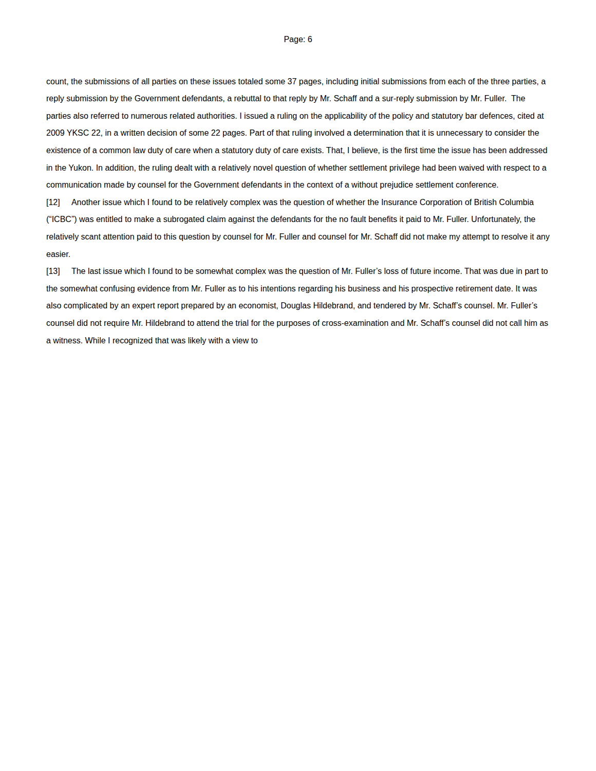Page: 6
count, the submissions of all parties on these issues totaled some 37 pages, including initial submissions from each of the three parties, a reply submission by the Government defendants, a rebuttal to that reply by Mr. Schaff and a sur-reply submission by Mr. Fuller. The parties also referred to numerous related authorities. I issued a ruling on the applicability of the policy and statutory bar defences, cited at 2009 YKSC 22, in a written decision of some 22 pages. Part of that ruling involved a determination that it is unnecessary to consider the existence of a common law duty of care when a statutory duty of care exists. That, I believe, is the first time the issue has been addressed in the Yukon. In addition, the ruling dealt with a relatively novel question of whether settlement privilege had been waived with respect to a communication made by counsel for the Government defendants in the context of a without prejudice settlement conference.
[12] Another issue which I found to be relatively complex was the question of whether the Insurance Corporation of British Columbia (“ICBC”) was entitled to make a subrogated claim against the defendants for the no fault benefits it paid to Mr. Fuller. Unfortunately, the relatively scant attention paid to this question by counsel for Mr. Fuller and counsel for Mr. Schaff did not make my attempt to resolve it any easier.
[13] The last issue which I found to be somewhat complex was the question of Mr. Fuller’s loss of future income. That was due in part to the somewhat confusing evidence from Mr. Fuller as to his intentions regarding his business and his prospective retirement date. It was also complicated by an expert report prepared by an economist, Douglas Hildebrand, and tendered by Mr. Schaff’s counsel. Mr. Fuller’s counsel did not require Mr. Hildebrand to attend the trial for the purposes of cross-examination and Mr. Schaff’s counsel did not call him as a witness. While I recognized that was likely with a view to